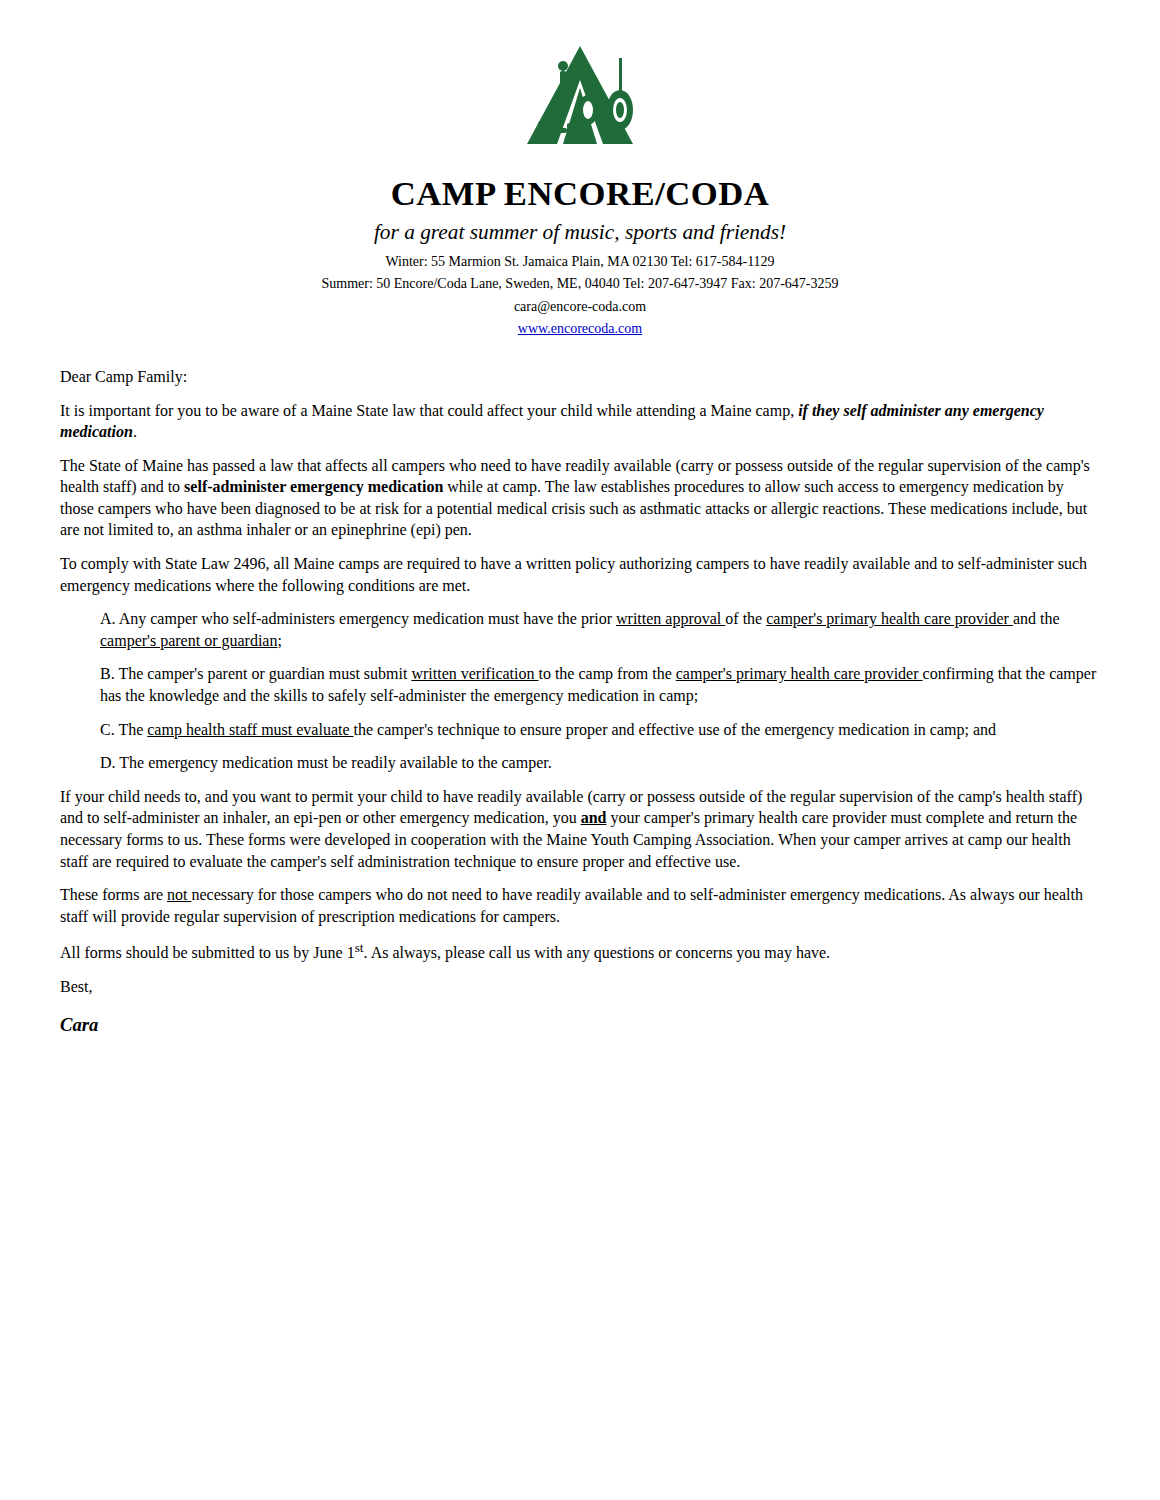CAMP ENCORE/CODA
for a great summer of music, sports and friends!
Winter: 55 Marmion St. Jamaica Plain, MA 02130 Tel: 617-584-1129
Summer: 50 Encore/Coda Lane, Sweden, ME, 04040 Tel: 207-647-3947 Fax: 207-647-3259
cara@encore-coda.com
www.encorecoda.com
Dear Camp Family:
It is important for you to be aware of a Maine State law that could affect your child while attending a Maine camp, if they self administer any emergency medication.
The State of Maine has passed a law that affects all campers who need to have readily available (carry or possess outside of the regular supervision of the camp's health staff) and to self-administer emergency medication while at camp. The law establishes procedures to allow such access to emergency medication by those campers who have been diagnosed to be at risk for a potential medical crisis such as asthmatic attacks or allergic reactions. These medications include, but are not limited to, an asthma inhaler or an epinephrine (epi) pen.
To comply with State Law 2496, all Maine camps are required to have a written policy authorizing campers to have readily available and to self-administer such emergency medications where the following conditions are met.
A. Any camper who self-administers emergency medication must have the prior written approval of the camper's primary health care provider and the camper's parent or guardian;
B. The camper's parent or guardian must submit written verification to the camp from the camper's primary health care provider confirming that the camper has the knowledge and the skills to safely self-administer the emergency medication in camp;
C. The camp health staff must evaluate the camper's technique to ensure proper and effective use of the emergency medication in camp; and
D. The emergency medication must be readily available to the camper.
If your child needs to, and you want to permit your child to have readily available (carry or possess outside of the regular supervision of the camp's health staff) and to self-administer an inhaler, an epi-pen or other emergency medication, you and your camper's primary health care provider must complete and return the necessary forms to us. These forms were developed in cooperation with the Maine Youth Camping Association. When your camper arrives at camp our health staff are required to evaluate the camper's self administration technique to ensure proper and effective use.
These forms are not necessary for those campers who do not need to have readily available and to self-administer emergency medications. As always our health staff will provide regular supervision of prescription medications for campers.
All forms should be submitted to us by June 1st. As always, please call us with any questions or concerns you may have.
Best,
Cara